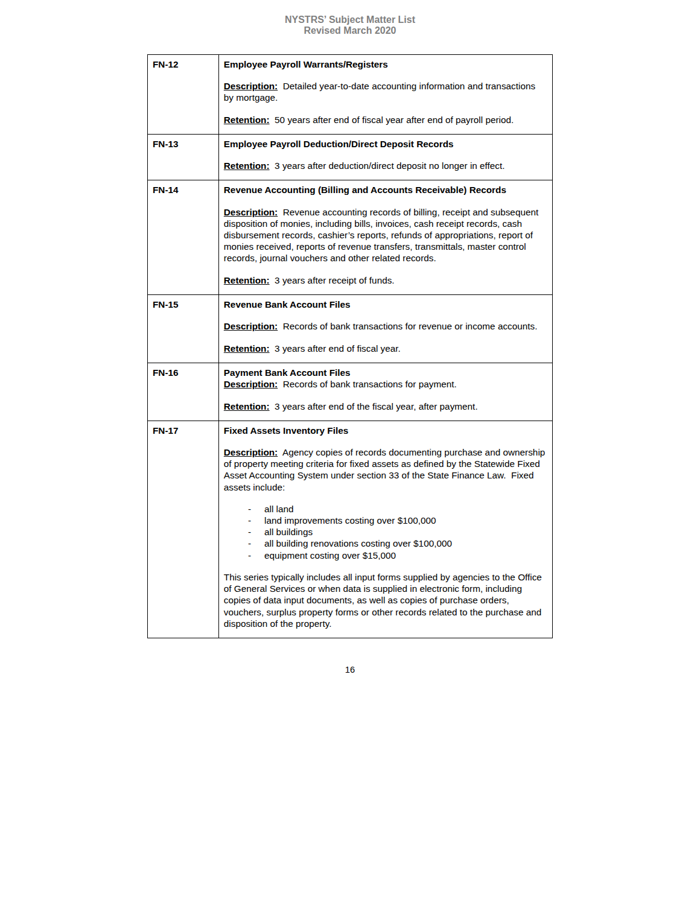NYSTRS’ Subject Matter List
Revised March 2020
| FN-12 | Employee Payroll Warrants/Registers Description: Detailed year-to-date accounting information and transactions by mortgage. Retention: 50 years after end of fiscal year after end of payroll period. |
| FN-13 | Employee Payroll Deduction/Direct Deposit Records Retention: 3 years after deduction/direct deposit no longer in effect. |
| FN-14 | Revenue Accounting (Billing and Accounts Receivable) Records Description: Revenue accounting records of billing, receipt and subsequent disposition of monies, including bills, invoices, cash receipt records, cash disbursement records, cashier’s reports, refunds of appropriations, report of monies received, reports of revenue transfers, transmittals, master control records, journal vouchers and other related records. Retention: 3 years after receipt of funds. |
| FN-15 | Revenue Bank Account Files Description: Records of bank transactions for revenue or income accounts. Retention: 3 years after end of fiscal year. |
| FN-16 | Payment Bank Account Files Description: Records of bank transactions for payment. Retention: 3 years after end of the fiscal year, after payment. |
| FN-17 | Fixed Assets Inventory Files Description: Agency copies of records documenting purchase and ownership of property meeting criteria for fixed assets as defined by the Statewide Fixed Asset Accounting System under section 33 of the State Finance Law. Fixed assets include: all land land improvements costing over $100,000 all buildings all building renovations costing over $100,000 equipment costing over $15,000 This series typically includes all input forms supplied by agencies to the Office of General Services or when data is supplied in electronic form, including copies of data input documents, as well as copies of purchase orders, vouchers, surplus property forms or other records related to the purchase and disposition of the property. |
16